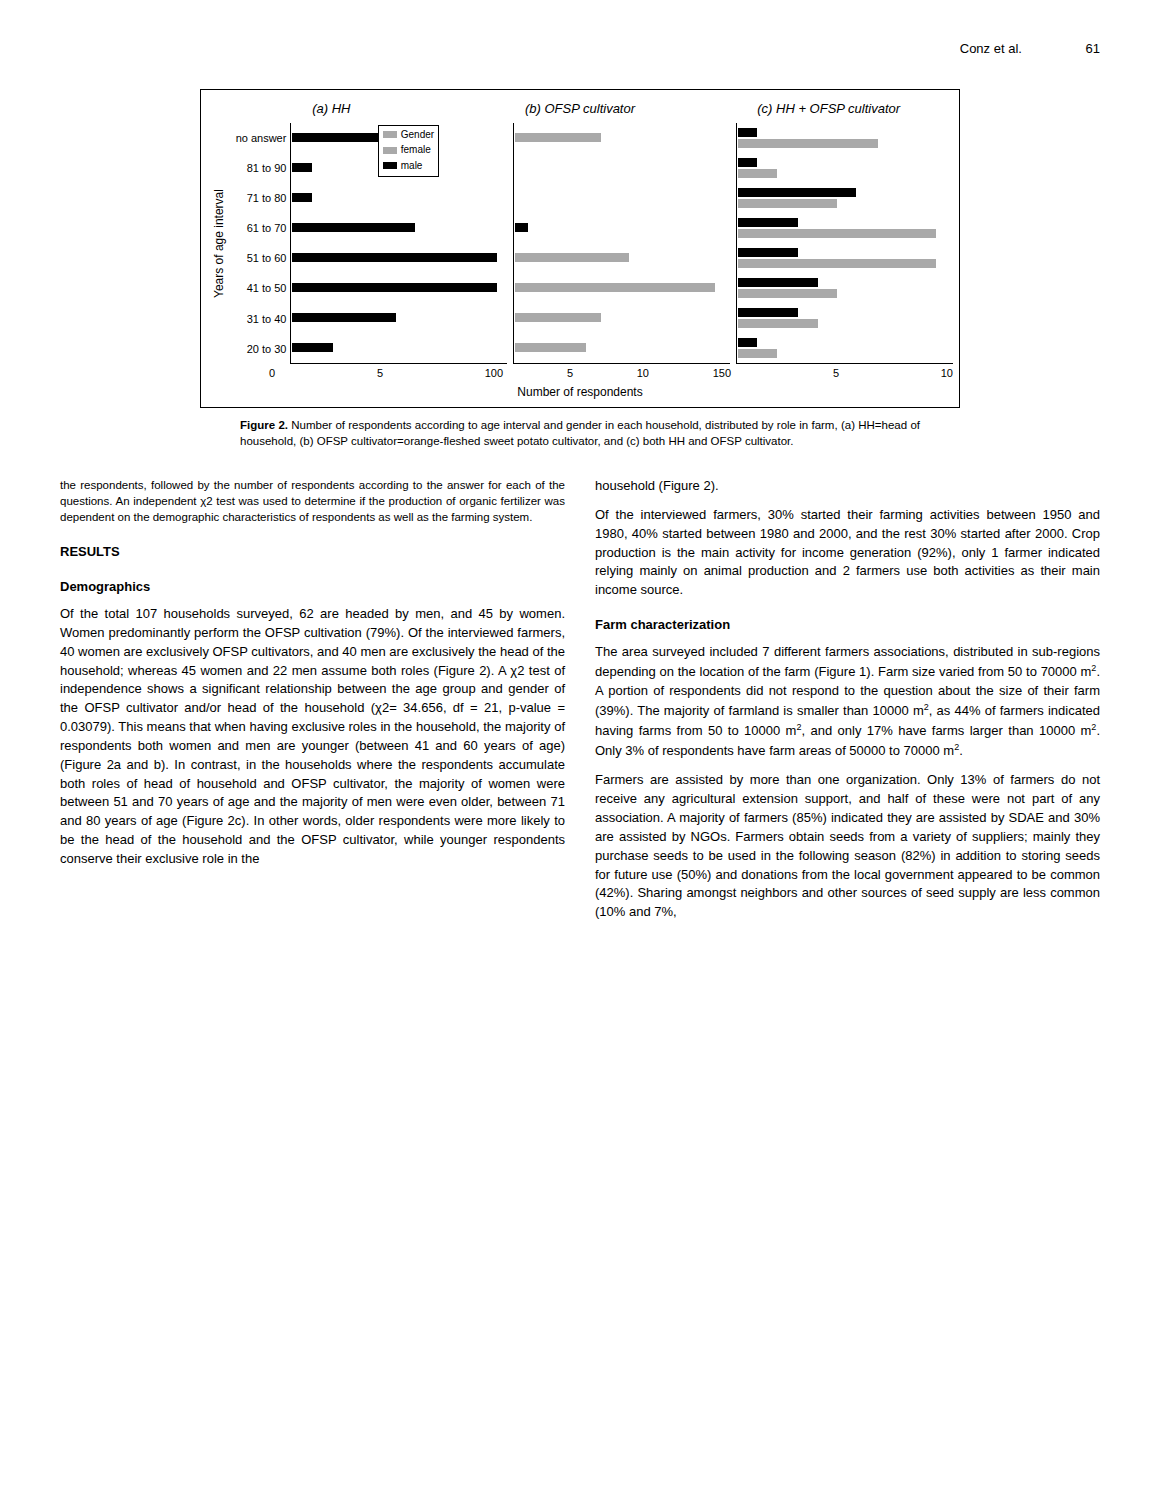Conz et al. 61
(a) HH (b) OFSP cultivator (c) HH + OFSP cultivator
Years of age interval
no answer
81 to 90
71 to 80
61 to 70
51 to 60
41 to 50
31 to 40
20 to 30
Gender
female
male
0510
051015
0510
Number of respondents
Figure 2. Number of respondents according to age interval and gender in each household, distributed by role in farm, (a) HH=head of household, (b) OFSP cultivator=orange-fleshed sweet potato cultivator, and (c) both HH and OFSP cultivator.
the respondents, followed by the number of respondents according to the answer for each of the questions. An independent χ2 test was used to determine if the production of organic fertilizer was dependent on the demographic characteristics of respondents as well as the farming system.
RESULTS
Demographics
Of the total 107 households surveyed, 62 are headed by men, and 45 by women. Women predominantly perform the OFSP cultivation (79%). Of the interviewed farmers, 40 women are exclusively OFSP cultivators, and 40 men are exclusively the head of the household; whereas 45 women and 22 men assume both roles (Figure 2). A χ2 test of independence shows a significant relationship between the age group and gender of the OFSP cultivator and/or head of the household (χ2= 34.656, df = 21, p-value = 0.03079). This means that when having exclusive roles in the household, the majority of respondents both women and men are younger (between 41 and 60 years of age) (Figure 2a and b). In contrast, in the households where the respondents accumulate both roles of head of household and OFSP cultivator, the majority of women were between 51 and 70 years of age and the majority of men were even older, between 71 and 80 years of age (Figure 2c). In other words, older respondents were more likely to be the head of the household and the OFSP cultivator, while younger respondents conserve their exclusive role in the
household (Figure 2).
Of the interviewed farmers, 30% started their farming activities between 1950 and 1980, 40% started between 1980 and 2000, and the rest 30% started after 2000. Crop production is the main activity for income generation (92%), only 1 farmer indicated relying mainly on animal production and 2 farmers use both activities as their main income source.
Farm characterization
The area surveyed included 7 different farmers associations, distributed in sub-regions depending on the location of the farm (Figure 1). Farm size varied from 50 to 70000 m2. A portion of respondents did not respond to the question about the size of their farm (39%). The majority of farmland is smaller than 10000 m2, as 44% of farmers indicated having farms from 50 to 10000 m2, and only 17% have farms larger than 10000 m2. Only 3% of respondents have farm areas of 50000 to 70000 m2.
Farmers are assisted by more than one organization. Only 13% of farmers do not receive any agricultural extension support, and half of these were not part of any association. A majority of farmers (85%) indicated they are assisted by SDAE and 30% are assisted by NGOs. Farmers obtain seeds from a variety of suppliers; mainly they purchase seeds to be used in the following season (82%) in addition to storing seeds for future use (50%) and donations from the local government appeared to be common (42%). Sharing amongst neighbors and other sources of seed supply are less common (10% and 7%,